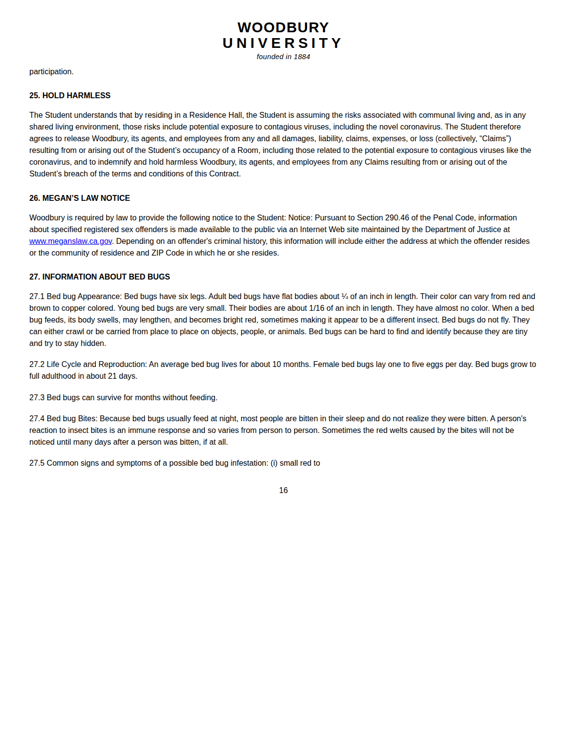WOODBURY
UNIVERSITY
founded in 1884
participation.
25. HOLD HARMLESS
The Student understands that by residing in a Residence Hall, the Student is assuming the risks associated with communal living and, as in any shared living environment, those risks include potential exposure to contagious viruses, including the novel coronavirus. The Student therefore agrees to release Woodbury, its agents, and employees from any and all damages, liability, claims, expenses, or loss (collectively, “Claims”) resulting from or arising out of the Student’s occupancy of a Room, including those related to the potential exposure to contagious viruses like the coronavirus, and to indemnify and hold harmless Woodbury, its agents, and employees from any Claims resulting from or arising out of the Student’s breach of the terms and conditions of this Contract.
26. MEGAN’S LAW NOTICE
Woodbury is required by law to provide the following notice to the Student: Notice: Pursuant to Section 290.46 of the Penal Code, information about specified registered sex offenders is made available to the public via an Internet Web site maintained by the Department of Justice at www.meganslaw.ca.gov. Depending on an offender's criminal history, this information will include either the address at which the offender resides or the community of residence and ZIP Code in which he or she resides.
27. INFORMATION ABOUT BED BUGS
27.1 Bed bug Appearance: Bed bugs have six legs. Adult bed bugs have flat bodies about ¼ of an inch in length. Their color can vary from red and brown to copper colored. Young bed bugs are very small. Their bodies are about 1/16 of an inch in length. They have almost no color. When a bed bug feeds, its body swells, may lengthen, and becomes bright red, sometimes making it appear to be a different insect. Bed bugs do not fly. They can either crawl or be carried from place to place on objects, people, or animals. Bed bugs can be hard to find and identify because they are tiny and try to stay hidden.
27.2 Life Cycle and Reproduction: An average bed bug lives for about 10 months. Female bed bugs lay one to five eggs per day. Bed bugs grow to full adulthood in about 21 days.
27.3 Bed bugs can survive for months without feeding.
27.4 Bed bug Bites: Because bed bugs usually feed at night, most people are bitten in their sleep and do not realize they were bitten. A person's reaction to insect bites is an immune response and so varies from person to person. Sometimes the red welts caused by the bites will not be noticed until many days after a person was bitten, if at all.
27.5 Common signs and symptoms of a possible bed bug infestation: (i) small red to
16